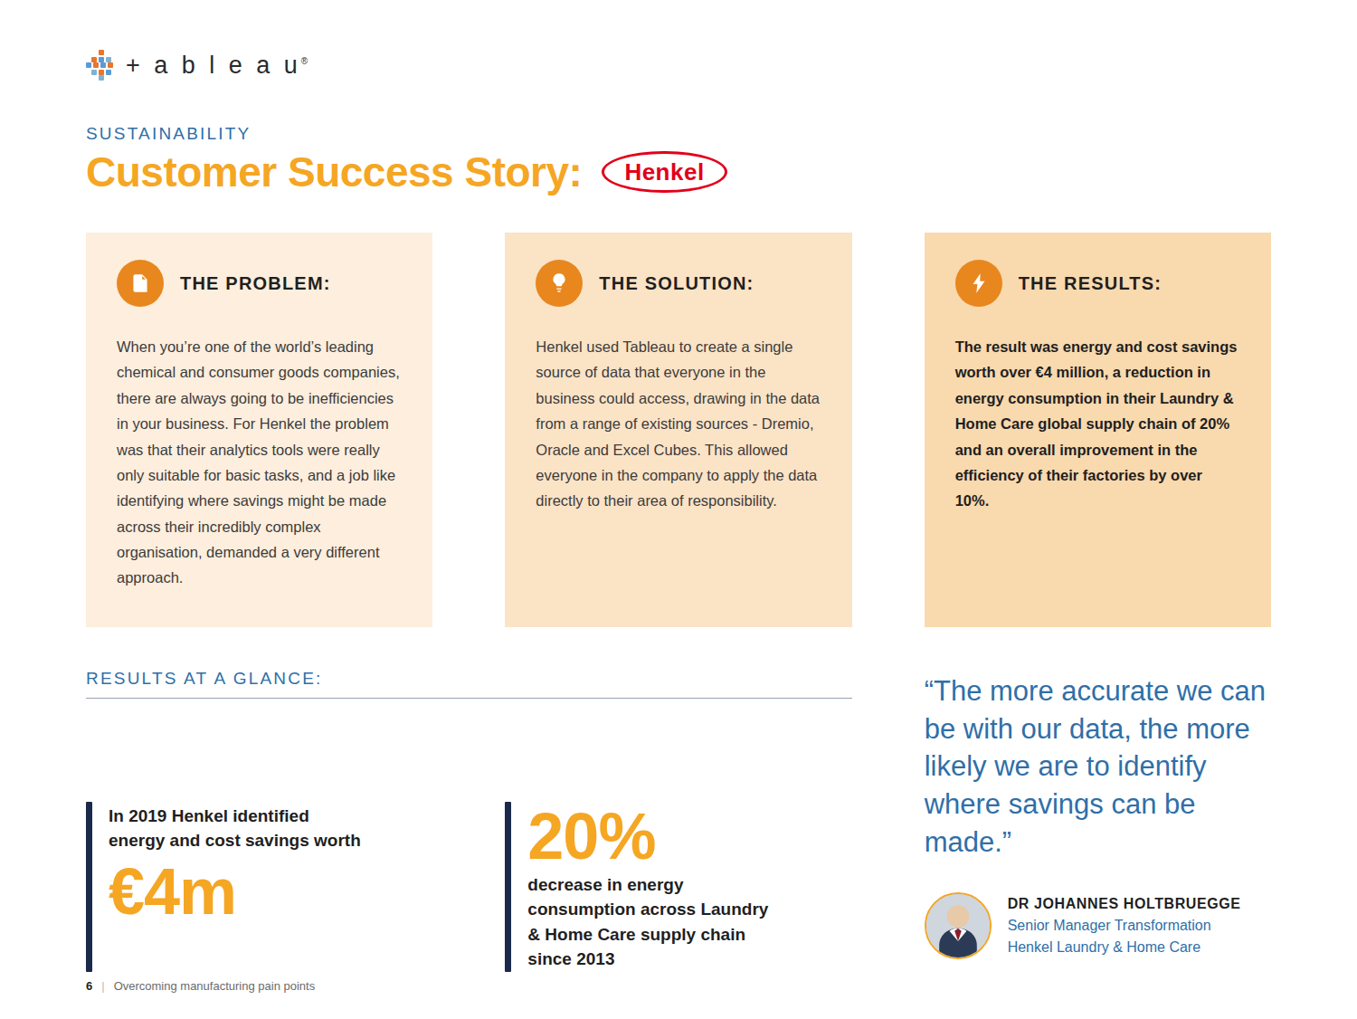+ a b l e a u®
SUSTAINABILITY
Customer Success Story: Henkel
THE PROBLEM:
When you’re one of the world’s leading chemical and consumer goods companies, there are always going to be inefficiencies in your business. For Henkel the problem was that their analytics tools were really only suitable for basic tasks, and a job like identifying where savings might be made across their incredibly complex organisation, demanded a very different approach.
THE SOLUTION:
Henkel used Tableau to create a single source of data that everyone in the business could access, drawing in the data from a range of existing sources - Dremio, Oracle and Excel Cubes. This allowed everyone in the company to apply the data directly to their area of responsibility.
THE RESULTS:
The result was energy and cost savings worth over €4 million, a reduction in energy consumption in their Laundry & Home Care global supply chain of 20% and an overall improvement in the efficiency of their factories by over 10%.
RESULTS AT A GLANCE:
In 2019 Henkel identified
energy and cost savings worth
€4m
20%
decrease in energy
consumption across Laundry
& Home Care supply chain
since 2013
“The more accurate we can be with our data, the more likely we are to identify where savings can be made.”
Dr Johannes Holtbruegge
Senior Manager Transformation
Henkel Laundry & Home Care
6 | Overcoming manufacturing pain points